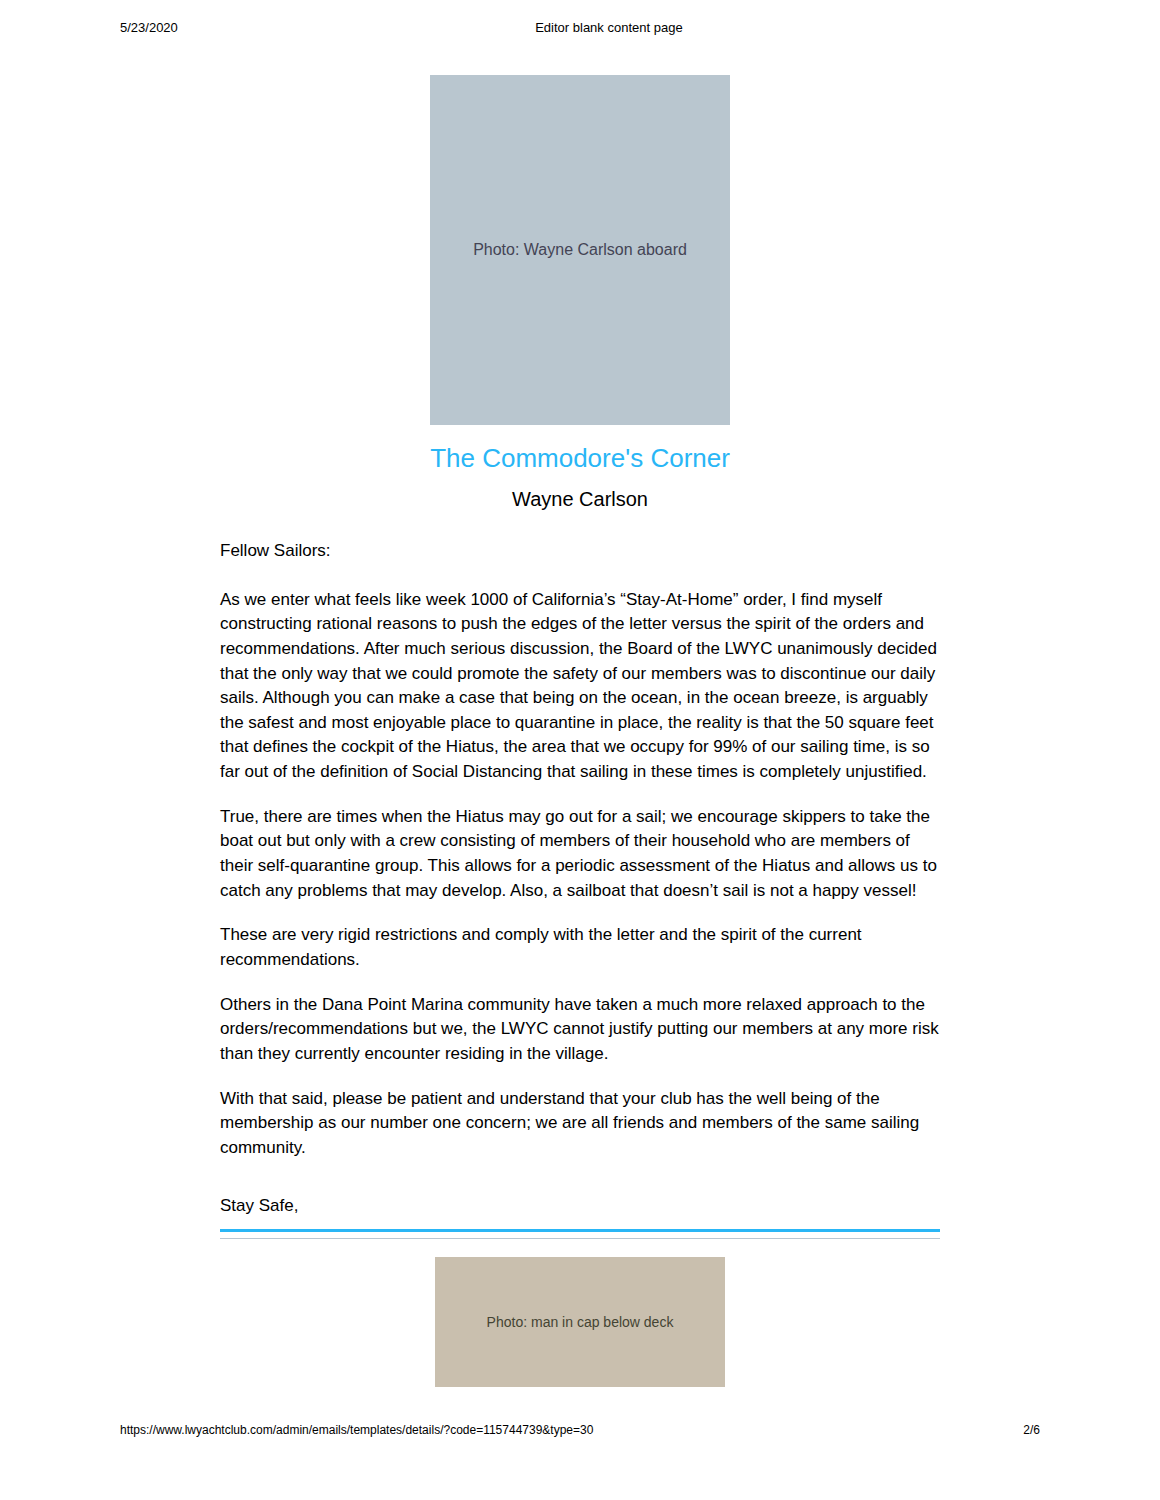5/23/2020 Editor blank content page
The Commodore's Corner
Wayne Carlson
Fellow Sailors:
As we enter what feels like week 1000 of California’s “Stay-At-Home” order, I find myself constructing rational reasons to push the edges of the letter versus the spirit of the orders and recommendations. After much serious discussion, the Board of the LWYC unanimously decided that the only way that we could promote the safety of our members was to discontinue our daily sails. Although you can make a case that being on the ocean, in the ocean breeze, is arguably the safest and most enjoyable place to quarantine in place, the reality is that the 50 square feet that defines the cockpit of the Hiatus, the area that we occupy for 99% of our sailing time, is so far out of the definition of Social Distancing that sailing in these times is completely unjustified.
True, there are times when the Hiatus may go out for a sail; we encourage skippers to take the boat out but only with a crew consisting of members of their household who are members of their self-quarantine group. This allows for a periodic assessment of the Hiatus and allows us to catch any problems that may develop. Also, a sailboat that doesn’t sail is not a happy vessel!
These are very rigid restrictions and comply with the letter and the spirit of the current recommendations.
Others in the Dana Point Marina community have taken a much more relaxed approach to the orders/recommendations but we, the LWYC cannot justify putting our members at any more risk than they currently encounter residing in the village.
With that said, please be patient and understand that your club has the well being of the membership as our number one concern; we are all friends and members of the same sailing community.
Stay Safe,
https://www.lwyachtclub.com/admin/emails/templates/details/?code=115744739&type=30 2/6